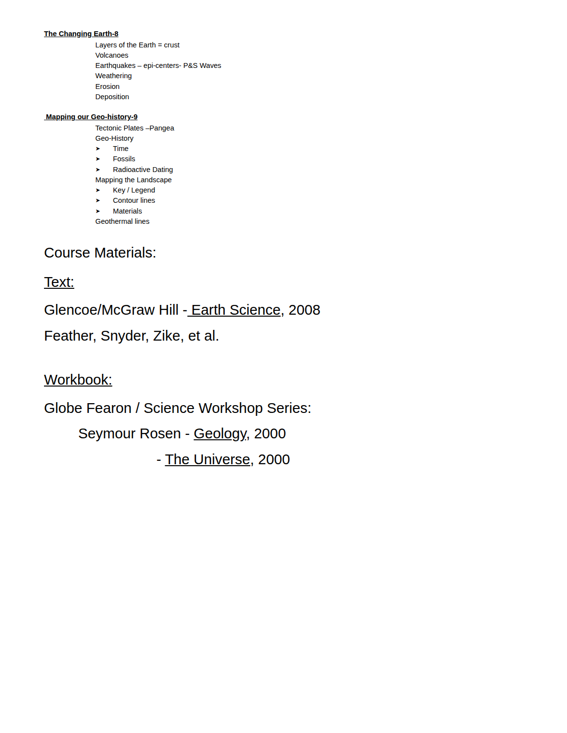The Changing Earth-8
Layers of the Earth = crust
Volcanoes
Earthquakes – epi-centers- P&S Waves
Weathering
Erosion
Deposition
Mapping our Geo-history-9
Tectonic Plates –Pangea
Geo-History
Time
Fossils
Radioactive Dating
Mapping the Landscape
Key / Legend
Contour lines
Materials
Geothermal lines
Course Materials:
Text:
Glencoe/McGraw Hill - Earth Science, 2008
Feather, Snyder, Zike, et al.
Workbook:
Globe Fearon / Science Workshop Series:
Seymour Rosen - Geology, 2000
- The Universe, 2000